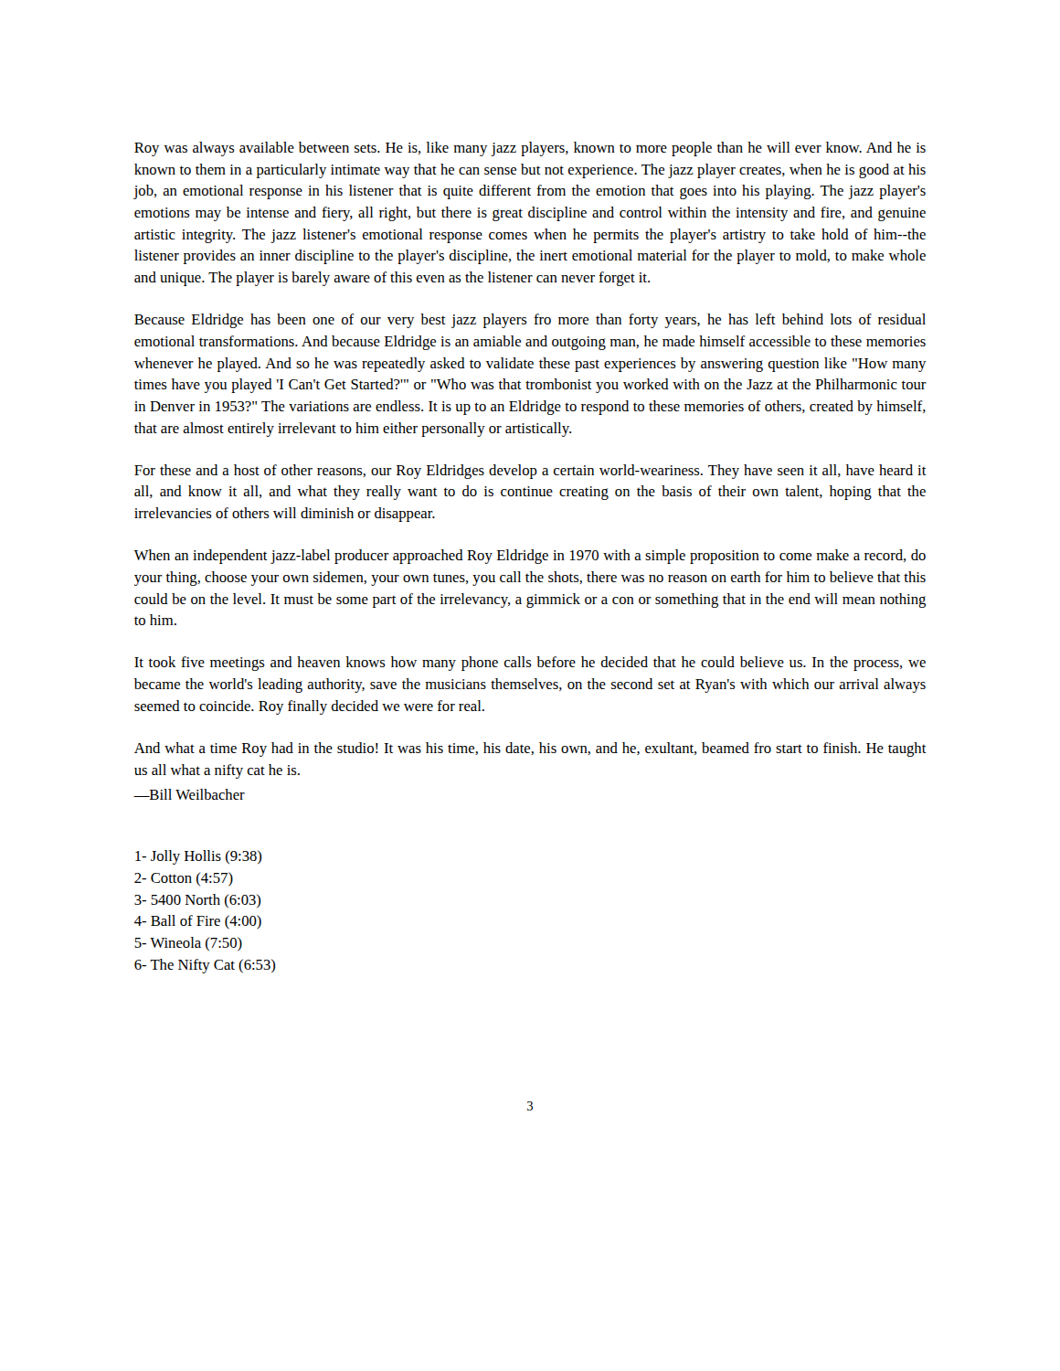Roy was always available between sets. He is, like many jazz players, known to more people than he will ever know. And he is known to them in a particularly intimate way that he can sense but not experience. The jazz player creates, when he is good at his job, an emotional response in his listener that is quite different from the emotion that goes into his playing. The jazz player's emotions may be intense and fiery, all right, but there is great discipline and control within the intensity and fire, and genuine artistic integrity. The jazz listener's emotional response comes when he permits the player's artistry to take hold of him--the listener provides an inner discipline to the player's discipline, the inert emotional material for the player to mold, to make whole and unique. The player is barely aware of this even as the listener can never forget it.
Because Eldridge has been one of our very best jazz players fro more than forty years, he has left behind lots of residual emotional transformations. And because Eldridge is an amiable and outgoing man, he made himself accessible to these memories whenever he played. And so he was repeatedly asked to validate these past experiences by answering question like "How many times have you played 'I Can't Get Started?'" or "Who was that trombonist you worked with on the Jazz at the Philharmonic tour in Denver in 1953?" The variations are endless. It is up to an Eldridge to respond to these memories of others, created by himself, that are almost entirely irrelevant to him either personally or artistically.
For these and a host of other reasons, our Roy Eldridges develop a certain world-weariness. They have seen it all, have heard it all, and know it all, and what they really want to do is continue creating on the basis of their own talent, hoping that the irrelevancies of others will diminish or disappear.
When an independent jazz-label producer approached Roy Eldridge in 1970 with a simple proposition to come make a record, do your thing, choose your own sidemen, your own tunes, you call the shots, there was no reason on earth for him to believe that this could be on the level. It must be some part of the irrelevancy, a gimmick or a con or something that in the end will mean nothing to him.
It took five meetings and heaven knows how many phone calls before he decided that he could believe us. In the process, we became the world's leading authority, save the musicians themselves, on the second set at Ryan's with which our arrival always seemed to coincide. Roy finally decided we were for real.
And what a time Roy had in the studio! It was his time, his date, his own, and he, exultant, beamed fro start to finish. He taught us all what a nifty cat he is.
—Bill Weilbacher
1- Jolly Hollis (9:38)
2- Cotton (4:57)
3- 5400 North (6:03)
4- Ball of Fire (4:00)
5- Wineola (7:50)
6- The Nifty Cat (6:53)
3